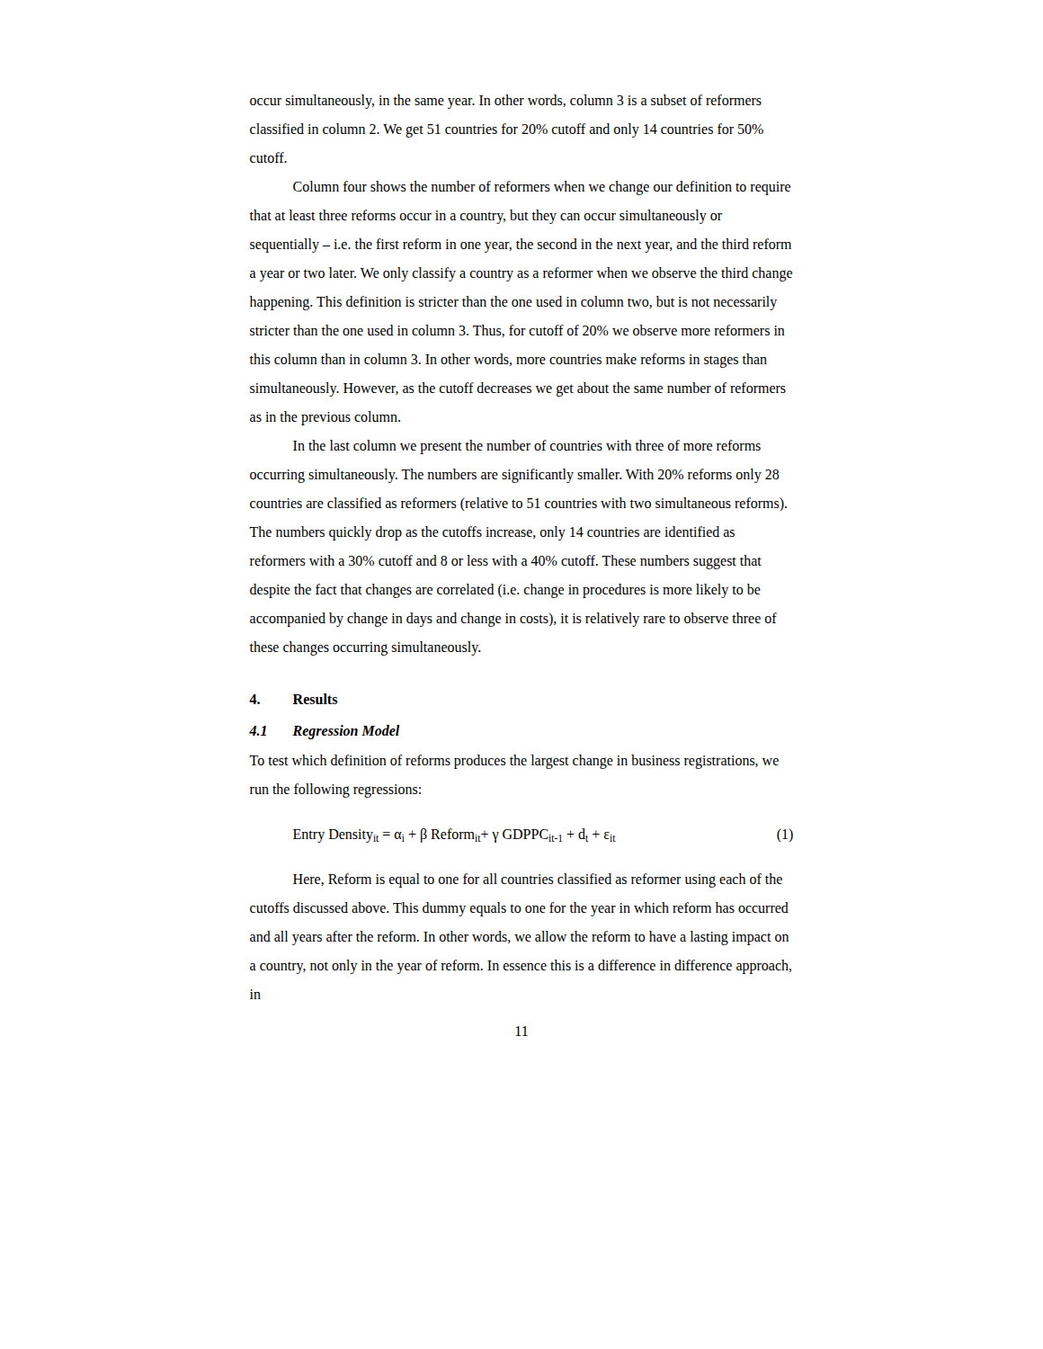occur simultaneously, in the same year. In other words, column 3 is a subset of reformers classified in column 2. We get 51 countries for 20% cutoff and only 14 countries for 50% cutoff.
Column four shows the number of reformers when we change our definition to require that at least three reforms occur in a country, but they can occur simultaneously or sequentially – i.e. the first reform in one year, the second in the next year, and the third reform a year or two later. We only classify a country as a reformer when we observe the third change happening. This definition is stricter than the one used in column two, but is not necessarily stricter than the one used in column 3. Thus, for cutoff of 20% we observe more reformers in this column than in column 3. In other words, more countries make reforms in stages than simultaneously. However, as the cutoff decreases we get about the same number of reformers as in the previous column.
In the last column we present the number of countries with three of more reforms occurring simultaneously. The numbers are significantly smaller. With 20% reforms only 28 countries are classified as reformers (relative to 51 countries with two simultaneous reforms). The numbers quickly drop as the cutoffs increase, only 14 countries are identified as reformers with a 30% cutoff and 8 or less with a 40% cutoff. These numbers suggest that despite the fact that changes are correlated (i.e. change in procedures is more likely to be accompanied by change in days and change in costs), it is relatively rare to observe three of these changes occurring simultaneously.
4. Results
4.1 Regression Model
To test which definition of reforms produces the largest change in business registrations, we run the following regressions:
Entry Densityit = αi + β Reformit+ γ GDPPCit-1 + dt + εit (1)
Here, Reform is equal to one for all countries classified as reformer using each of the cutoffs discussed above. This dummy equals to one for the year in which reform has occurred and all years after the reform. In other words, we allow the reform to have a lasting impact on a country, not only in the year of reform. In essence this is a difference in difference approach, in
11